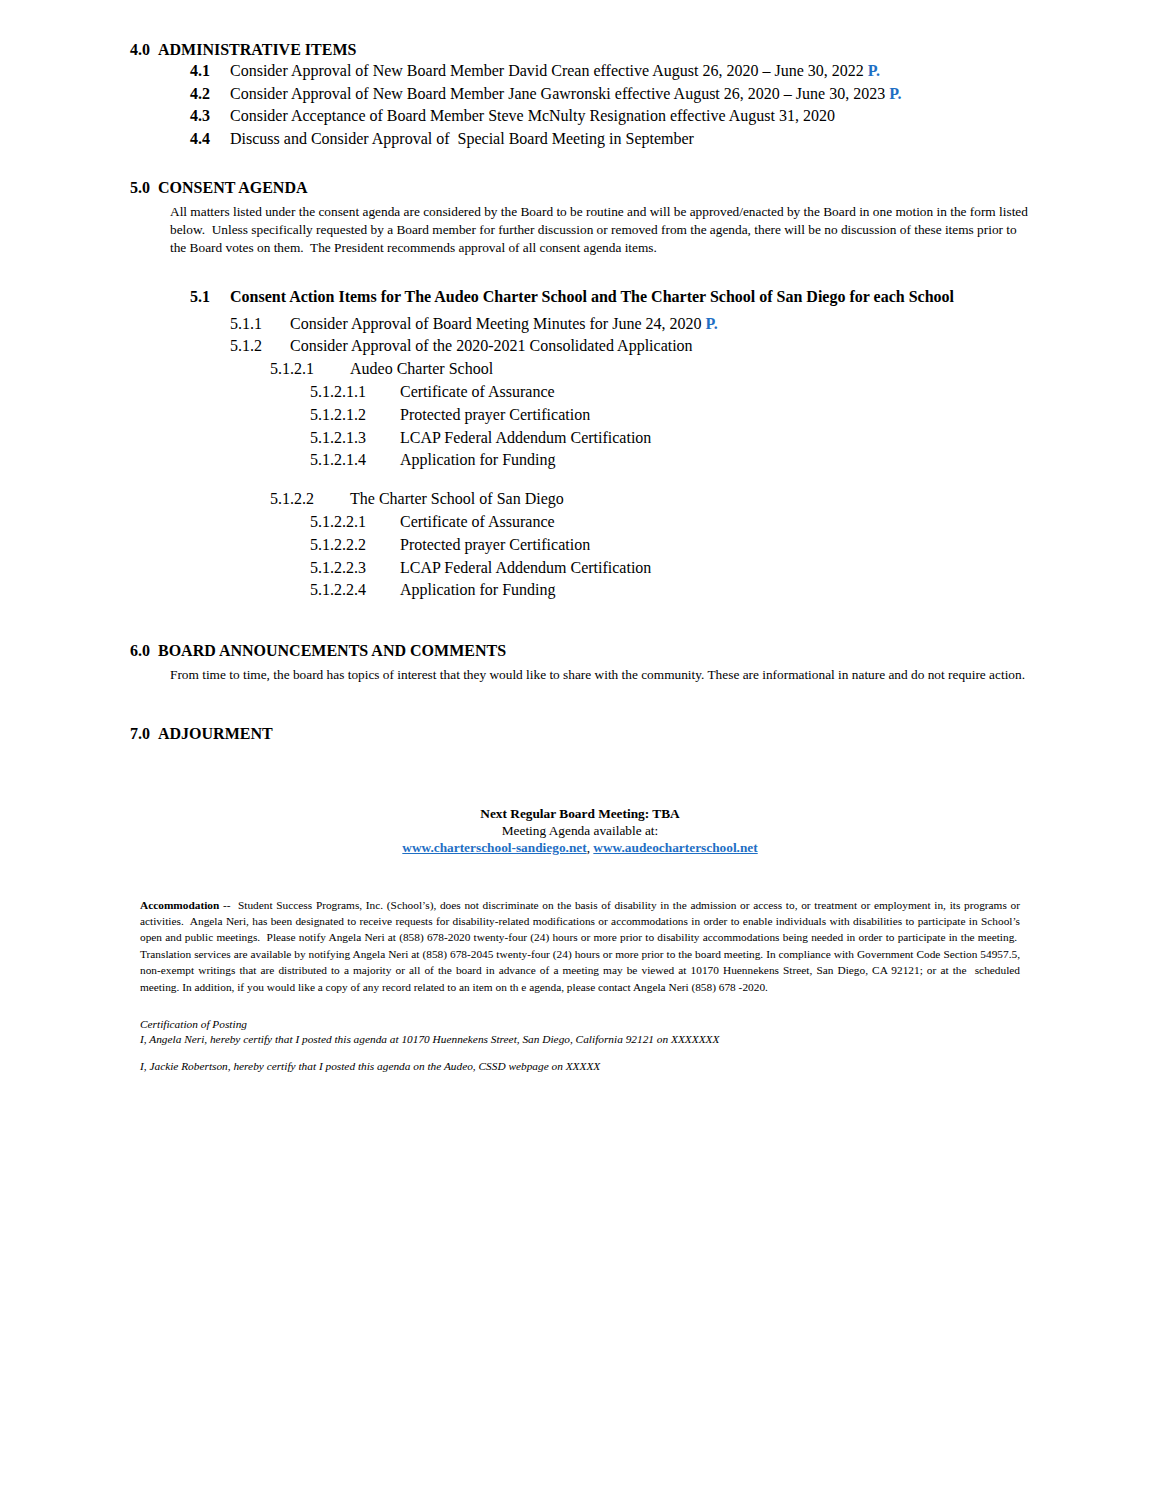4.0 ADMINISTRATIVE ITEMS
4.1 Consider Approval of New Board Member David Crean effective August 26, 2020 – June 30, 2022 P.
4.2 Consider Approval of New Board Member Jane Gawronski effective August 26, 2020 – June 30, 2023 P.
4.3 Consider Acceptance of Board Member Steve McNulty Resignation effective August 31, 2020
4.4 Discuss and Consider Approval of Special Board Meeting in September
5.0 CONSENT AGENDA
All matters listed under the consent agenda are considered by the Board to be routine and will be approved/enacted by the Board in one motion in the form listed below. Unless specifically requested by a Board member for further discussion or removed from the agenda, there will be no discussion of these items prior to the Board votes on them. The President recommends approval of all consent agenda items.
5.1 Consent Action Items for The Audeo Charter School and The Charter School of San Diego for each School
5.1.1 Consider Approval of Board Meeting Minutes for June 24, 2020 P.
5.1.2 Consider Approval of the 2020-2021 Consolidated Application
5.1.2.1 Audeo Charter School
5.1.2.1.1 Certificate of Assurance
5.1.2.1.2 Protected prayer Certification
5.1.2.1.3 LCAP Federal Addendum Certification
5.1.2.1.4 Application for Funding
5.1.2.2 The Charter School of San Diego
5.1.2.2.1 Certificate of Assurance
5.1.2.2.2 Protected prayer Certification
5.1.2.2.3 LCAP Federal Addendum Certification
5.1.2.2.4 Application for Funding
6.0 BOARD ANNOUNCEMENTS AND COMMENTS
From time to time, the board has topics of interest that they would like to share with the community. These are informational in nature and do not require action.
7.0 ADJOURMENT
Next Regular Board Meeting: TBA
Meeting Agenda available at:
www.charterschool-sandiego.net, www.audeocharterschool.net
Accommodation -- Student Success Programs, Inc. (School’s), does not discriminate on the basis of disability in the admission or access to, or treatment or employment in, its programs or activities. Angela Neri, has been designated to receive requests for disability-related modifications or accommodations in order to enable individuals with disabilities to participate in School’s open and public meetings. Please notify Angela Neri at (858) 678-2020 twenty-four (24) hours or more prior to disability accommodations being needed in order to participate in the meeting. Translation services are available by notifying Angela Neri at (858) 678-2045 twenty-four (24) hours or more prior to the board meeting. In compliance with Government Code Section 54957.5, non-exempt writings that are distributed to a majority or all of the board in advance of a meeting may be viewed at 10170 Huennekens Street, San Diego, CA 92121; or at the scheduled meeting. In addition, if you would like a copy of any record related to an item on th e agenda, please contact Angela Neri (858) 678 -2020.
Certification of Posting
I, Angela Neri, hereby certify that I posted this agenda at 10170 Huennekens Street, San Diego, California 92121 on XXXXXXX
I, Jackie Robertson, hereby certify that I posted this agenda on the Audeo, CSSD webpage on XXXXX